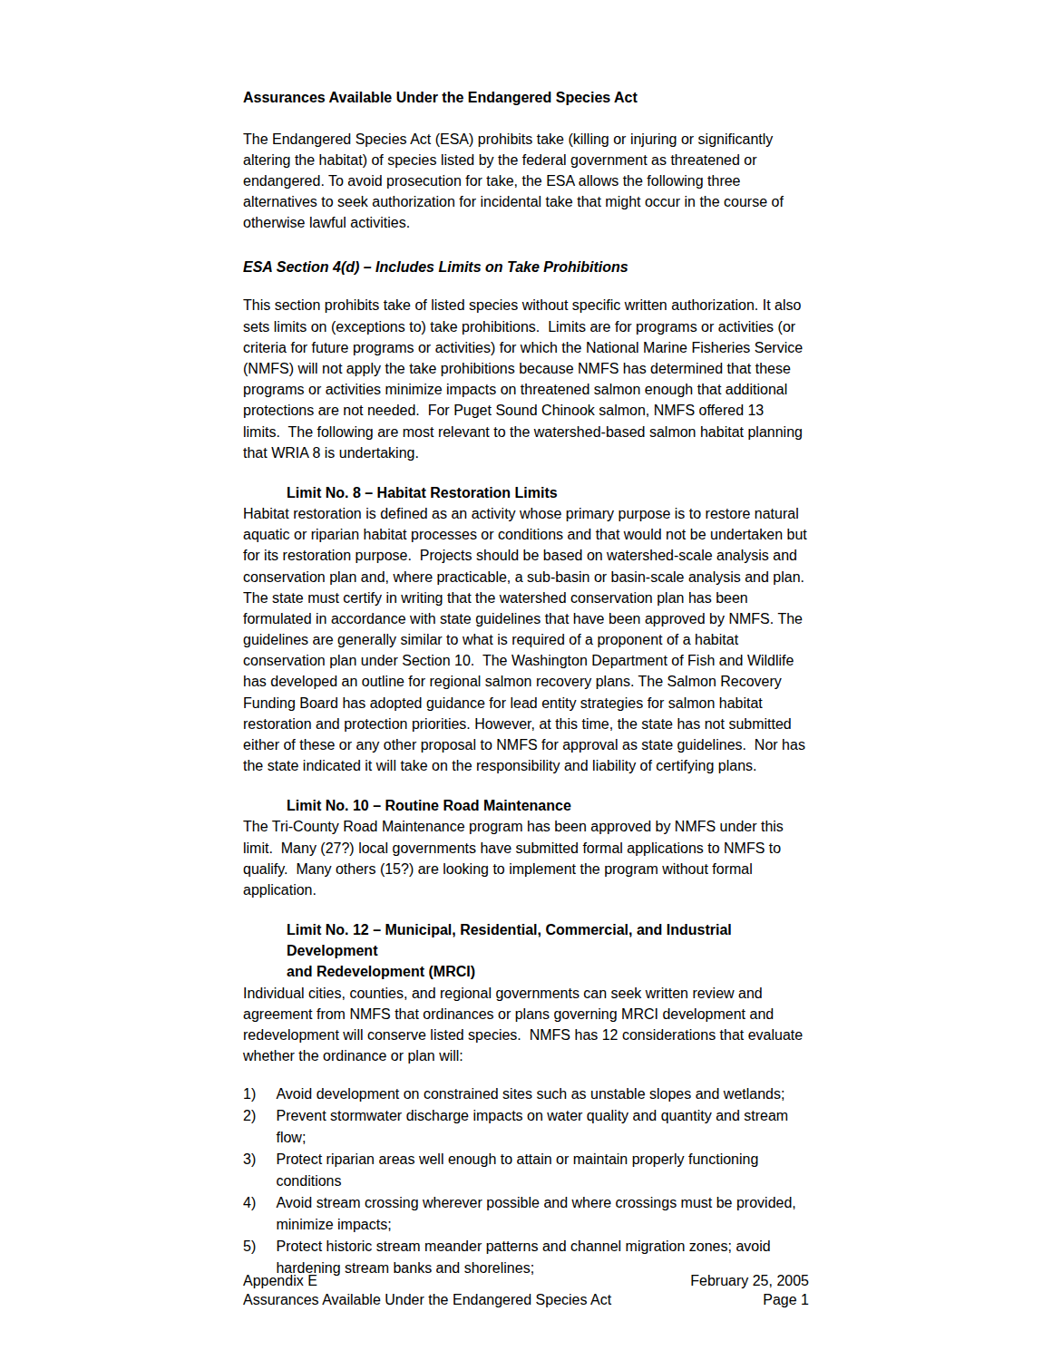Assurances Available Under the Endangered Species Act
The Endangered Species Act (ESA) prohibits take (killing or injuring or significantly altering the habitat) of species listed by the federal government as threatened or endangered. To avoid prosecution for take, the ESA allows the following three alternatives to seek authorization for incidental take that might occur in the course of otherwise lawful activities.
ESA Section 4(d) – Includes Limits on Take Prohibitions
This section prohibits take of listed species without specific written authorization. It also sets limits on (exceptions to) take prohibitions. Limits are for programs or activities (or criteria for future programs or activities) for which the National Marine Fisheries Service (NMFS) will not apply the take prohibitions because NMFS has determined that these programs or activities minimize impacts on threatened salmon enough that additional protections are not needed. For Puget Sound Chinook salmon, NMFS offered 13 limits. The following are most relevant to the watershed-based salmon habitat planning that WRIA 8 is undertaking.
Limit No. 8 – Habitat Restoration Limits
Habitat restoration is defined as an activity whose primary purpose is to restore natural aquatic or riparian habitat processes or conditions and that would not be undertaken but for its restoration purpose. Projects should be based on watershed-scale analysis and conservation plan and, where practicable, a sub-basin or basin-scale analysis and plan. The state must certify in writing that the watershed conservation plan has been formulated in accordance with state guidelines that have been approved by NMFS. The guidelines are generally similar to what is required of a proponent of a habitat conservation plan under Section 10. The Washington Department of Fish and Wildlife has developed an outline for regional salmon recovery plans. The Salmon Recovery Funding Board has adopted guidance for lead entity strategies for salmon habitat restoration and protection priorities. However, at this time, the state has not submitted either of these or any other proposal to NMFS for approval as state guidelines. Nor has the state indicated it will take on the responsibility and liability of certifying plans.
Limit No. 10 – Routine Road Maintenance
The Tri-County Road Maintenance program has been approved by NMFS under this limit. Many (27?) local governments have submitted formal applications to NMFS to qualify. Many others (15?) are looking to implement the program without formal application.
Limit No. 12 – Municipal, Residential, Commercial, and Industrial Development
and Redevelopment (MRCI)
Individual cities, counties, and regional governments can seek written review and agreement from NMFS that ordinances or plans governing MRCI development and redevelopment will conserve listed species. NMFS has 12 considerations that evaluate whether the ordinance or plan will:
Avoid development on constrained sites such as unstable slopes and wetlands;
Prevent stormwater discharge impacts on water quality and quantity and stream flow;
Protect riparian areas well enough to attain or maintain properly functioning conditions
Avoid stream crossing wherever possible and where crossings must be provided, minimize impacts;
Protect historic stream meander patterns and channel migration zones; avoid hardening stream banks and shorelines;
Appendix E February 25, 2005
Assurances Available Under the Endangered Species Act Page 1